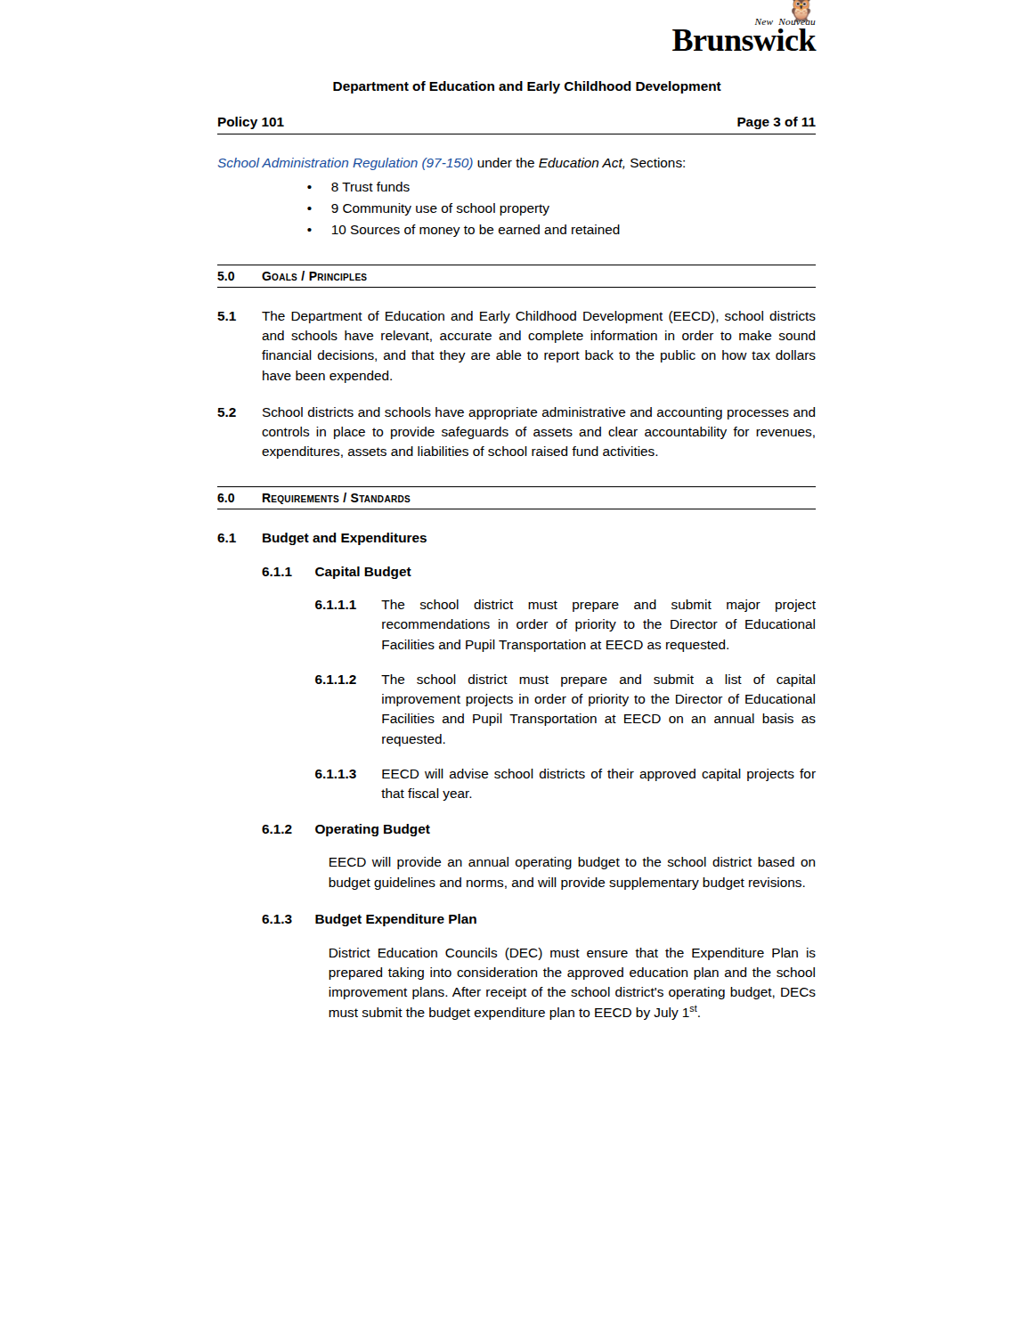🦉
New Nouveau
Brunswick
Department of Education and Early Childhood Development
Policy 101 Page 3 of 11
School Administration Regulation (97-150) under the Education Act, Sections:
8 Trust funds
9 Community use of school property
10 Sources of money to be earned and retained
5.0 Goals / Principles
5.1
The Department of Education and Early Childhood Development (EECD), school districts and schools have relevant, accurate and complete information in order to make sound financial decisions, and that they are able to report back to the public on how tax dollars have been expended.
5.2
School districts and schools have appropriate administrative and accounting processes and controls in place to provide safeguards of assets and clear accountability for revenues, expenditures, assets and liabilities of school raised fund activities.
6.0 Requirements / Standards
6.1
Budget and Expenditures
6.1.1
Capital Budget
6.1.1.1
The school district must prepare and submit major project recommendations in order of priority to the Director of Educational Facilities and Pupil Transportation at EECD as requested.
6.1.1.2
The school district must prepare and submit a list of capital improvement projects in order of priority to the Director of Educational Facilities and Pupil Transportation at EECD on an annual basis as requested.
6.1.1.3
EECD will advise school districts of their approved capital projects for that fiscal year.
6.1.2
Operating Budget
EECD will provide an annual operating budget to the school district based on budget guidelines and norms, and will provide supplementary budget revisions.
6.1.3
Budget Expenditure Plan
District Education Councils (DEC) must ensure that the Expenditure Plan is prepared taking into consideration the approved education plan and the school improvement plans. After receipt of the school district's operating budget, DECs must submit the budget expenditure plan to EECD by July 1st.